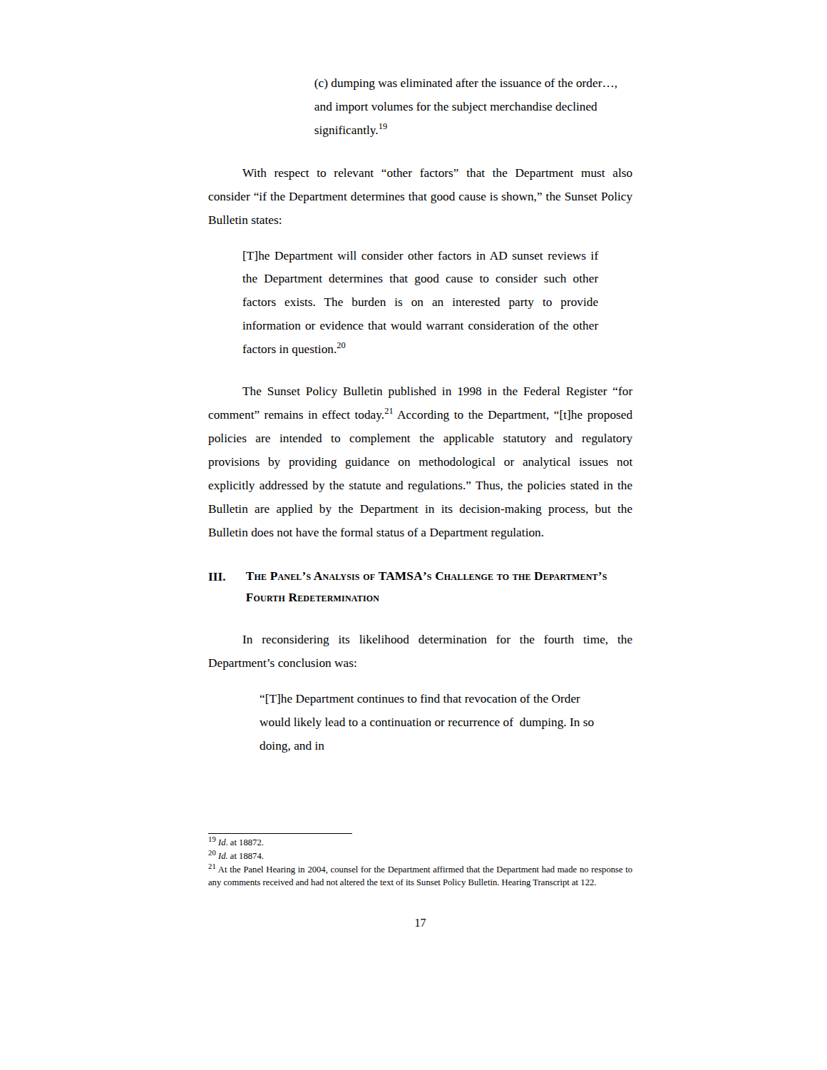(c) dumping was eliminated after the issuance of the order…, and import volumes for the subject merchandise declined significantly.19
With respect to relevant “other factors” that the Department must also consider “if the Department determines that good cause is shown,” the Sunset Policy Bulletin states:
[T]he Department will consider other factors in AD sunset reviews if the Department determines that good cause to consider such other factors exists. The burden is on an interested party to provide information or evidence that would warrant consideration of the other factors in question.20
The Sunset Policy Bulletin published in 1998 in the Federal Register “for comment” remains in effect today.21 According to the Department, “[t]he proposed policies are intended to complement the applicable statutory and regulatory provisions by providing guidance on methodological or analytical issues not explicitly addressed by the statute and regulations.” Thus, the policies stated in the Bulletin are applied by the Department in its decision-making process, but the Bulletin does not have the formal status of a Department regulation.
III.
The Panel’s Analysis of TAMSA’s Challenge to the Department’s Fourth Redetermination
In reconsidering its likelihood determination for the fourth time, the Department’s conclusion was:
“[T]he Department continues to find that revocation of the Order would likely lead to a continuation or recurrence of dumping. In so doing, and in
19 Id. at 18872.
20 Id. at 18874.
21 At the Panel Hearing in 2004, counsel for the Department affirmed that the Department had made no response to any comments received and had not altered the text of its Sunset Policy Bulletin. Hearing Transcript at 122.
17